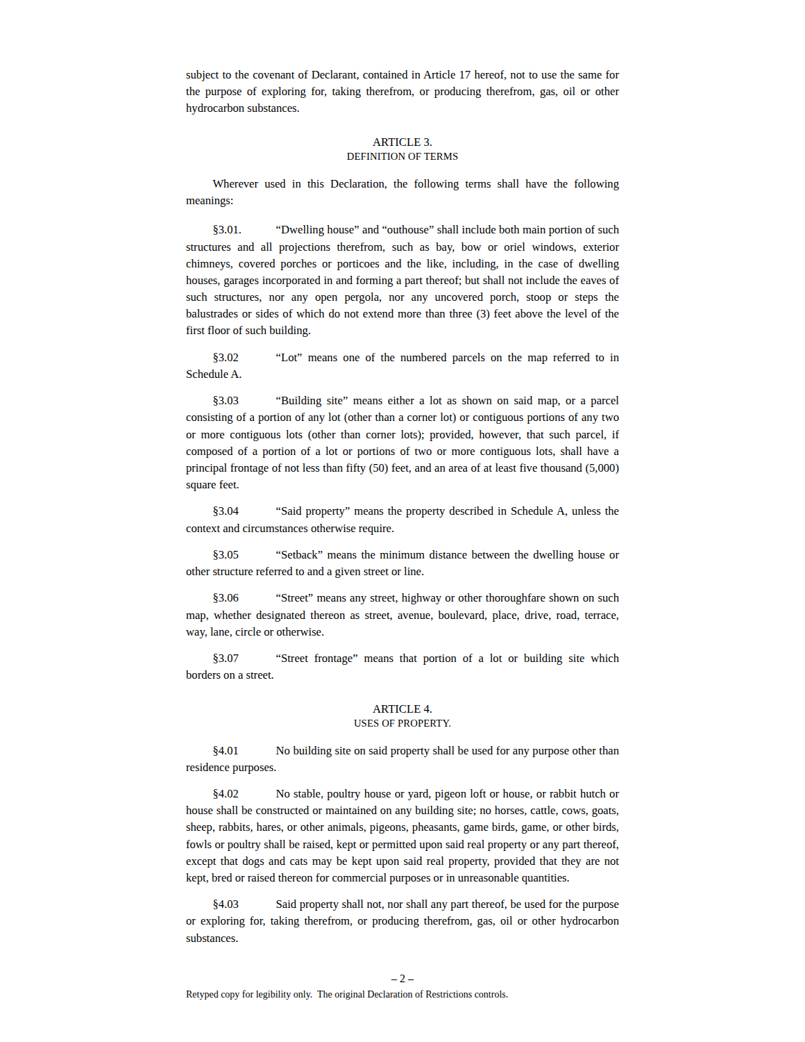subject to the covenant of Declarant, contained in Article 17 hereof, not to use the same for the purpose of exploring for, taking therefrom, or producing therefrom, gas, oil or other hydrocarbon substances.
ARTICLE 3. DEFINITION OF TERMS
Wherever used in this Declaration, the following terms shall have the following meanings:
§3.01.“Dwelling house” and “outhouse” shall include both main portion of such structures and all projections therefrom, such as bay, bow or oriel windows, exterior chimneys, covered porches or porticoes and the like, including, in the case of dwelling houses, garages incorporated in and forming a part thereof; but shall not include the eaves of such structures, nor any open pergola, nor any uncovered porch, stoop or steps the balustrades or sides of which do not extend more than three (3) feet above the level of the first floor of such building.
§3.02“Lot” means one of the numbered parcels on the map referred to in Schedule A.
§3.03“Building site” means either a lot as shown on said map, or a parcel consisting of a portion of any lot (other than a corner lot) or contiguous portions of any two or more contiguous lots (other than corner lots); provided, however, that such parcel, if composed of a portion of a lot or portions of two or more contiguous lots, shall have a principal frontage of not less than fifty (50) feet, and an area of at least five thousand (5,000) square feet.
§3.04“Said property” means the property described in Schedule A, unless the context and circumstances otherwise require.
§3.05“Setback” means the minimum distance between the dwelling house or other structure referred to and a given street or line.
§3.06“Street” means any street, highway or other thoroughfare shown on such map, whether designated thereon as street, avenue, boulevard, place, drive, road, terrace, way, lane, circle or otherwise.
§3.07“Street frontage” means that portion of a lot or building site which borders on a street.
ARTICLE 4. USES OF PROPERTY.
§4.01 No building site on said property shall be used for any purpose other than residence purposes.
§4.02 No stable, poultry house or yard, pigeon loft or house, or rabbit hutch or house shall be constructed or maintained on any building site; no horses, cattle, cows, goats, sheep, rabbits, hares, or other animals, pigeons, pheasants, game birds, game, or other birds, fowls or poultry shall be raised, kept or permitted upon said real property or any part thereof, except that dogs and cats may be kept upon said real property, provided that they are not kept, bred or raised thereon for commercial purposes or in unreasonable quantities.
§4.03 Said property shall not, nor shall any part thereof, be used for the purpose or exploring for, taking therefrom, or producing therefrom, gas, oil or other hydrocarbon substances.
– 2 –
Retyped copy for legibility only. The original Declaration of Restrictions controls.